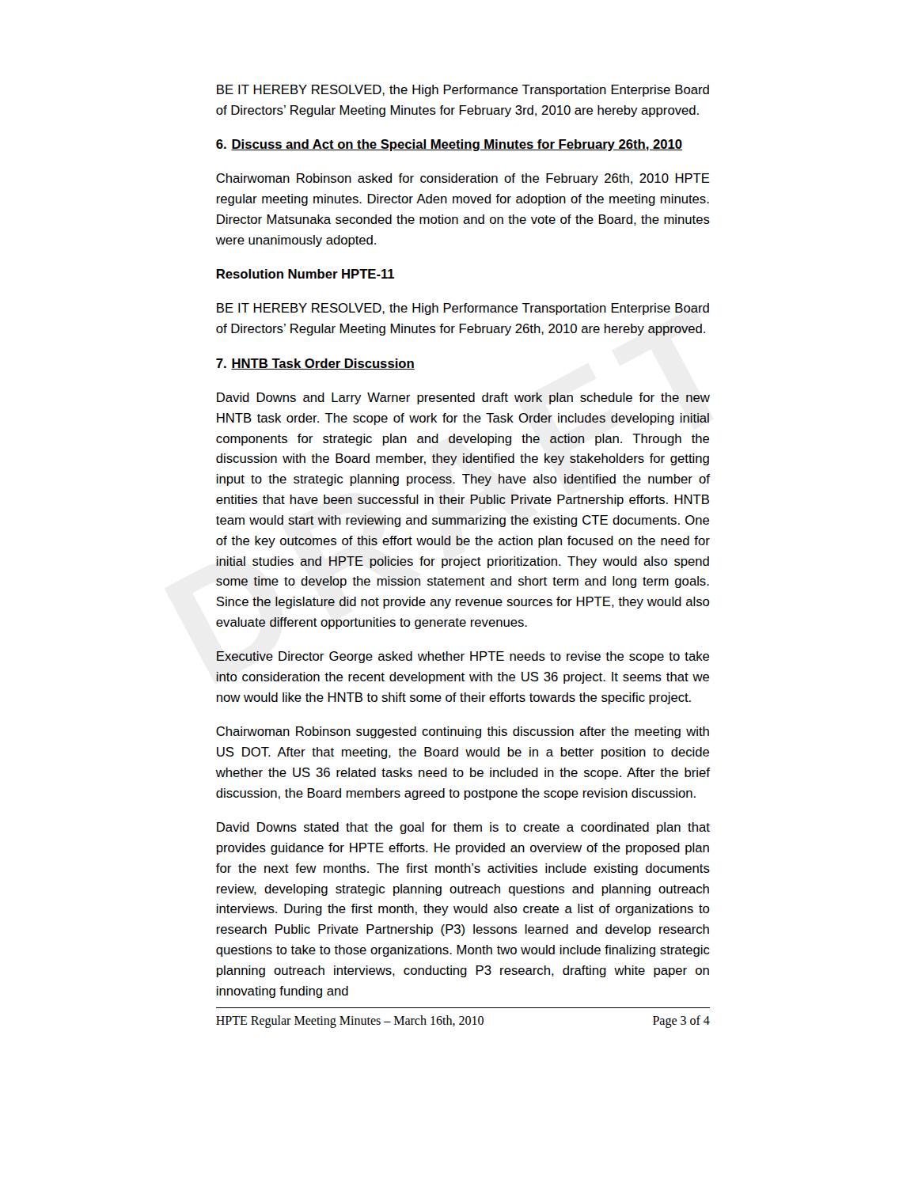DRAFT
BE IT HEREBY RESOLVED, the High Performance Transportation Enterprise Board of Directors’ Regular Meeting Minutes for February 3rd, 2010 are hereby approved.
6. Discuss and Act on the Special Meeting Minutes for February 26th, 2010
Chairwoman Robinson asked for consideration of the February 26th, 2010 HPTE regular meeting minutes. Director Aden moved for adoption of the meeting minutes. Director Matsunaka seconded the motion and on the vote of the Board, the minutes were unanimously adopted.
Resolution Number HPTE-11
BE IT HEREBY RESOLVED, the High Performance Transportation Enterprise Board of Directors’ Regular Meeting Minutes for February 26th, 2010 are hereby approved.
7. HNTB Task Order Discussion
David Downs and Larry Warner presented draft work plan schedule for the new HNTB task order. The scope of work for the Task Order includes developing initial components for strategic plan and developing the action plan. Through the discussion with the Board member, they identified the key stakeholders for getting input to the strategic planning process. They have also identified the number of entities that have been successful in their Public Private Partnership efforts. HNTB team would start with reviewing and summarizing the existing CTE documents. One of the key outcomes of this effort would be the action plan focused on the need for initial studies and HPTE policies for project prioritization. They would also spend some time to develop the mission statement and short term and long term goals. Since the legislature did not provide any revenue sources for HPTE, they would also evaluate different opportunities to generate revenues.
Executive Director George asked whether HPTE needs to revise the scope to take into consideration the recent development with the US 36 project. It seems that we now would like the HNTB to shift some of their efforts towards the specific project.
Chairwoman Robinson suggested continuing this discussion after the meeting with US DOT. After that meeting, the Board would be in a better position to decide whether the US 36 related tasks need to be included in the scope. After the brief discussion, the Board members agreed to postpone the scope revision discussion.
David Downs stated that the goal for them is to create a coordinated plan that provides guidance for HPTE efforts. He provided an overview of the proposed plan for the next few months. The first month’s activities include existing documents review, developing strategic planning outreach questions and planning outreach interviews. During the first month, they would also create a list of organizations to research Public Private Partnership (P3) lessons learned and develop research questions to take to those organizations. Month two would include finalizing strategic planning outreach interviews, conducting P3 research, drafting white paper on innovating funding and
HPTE Regular Meeting Minutes – March 16th, 2010 Page 3 of 4